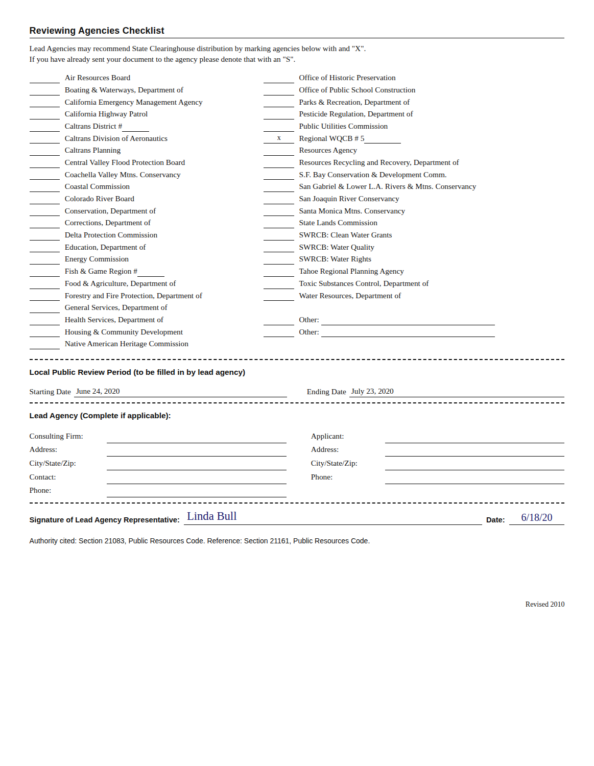Reviewing Agencies Checklist
Lead Agencies may recommend State Clearinghouse distribution by marking agencies below with and "X".
If you have already sent your document to the agency please denote that with an "S".
| | Air Resources Board | | | Office of Historic Preservation |
| | Boating & Waterways, Department of | | | Office of Public School Construction |
| | California Emergency Management Agency | | | Parks & Recreation, Department of |
| | California Highway Patrol | | | Pesticide Regulation, Department of |
| | Caltrans District # | | | Public Utilities Commission |
| | Caltrans Division of Aeronautics | | x | Regional WQCB # 5 |
| | Caltrans Planning | | | Resources Agency |
| | Central Valley Flood Protection Board | | | Resources Recycling and Recovery, Department of |
| | Coachella Valley Mtns. Conservancy | | | S.F. Bay Conservation & Development Comm. |
| | Coastal Commission | | | San Gabriel & Lower L.A. Rivers & Mtns. Conservancy |
| | Colorado River Board | | | San Joaquin River Conservancy |
| | Conservation, Department of | | | Santa Monica Mtns. Conservancy |
| | Corrections, Department of | | | State Lands Commission |
| | Delta Protection Commission | | | SWRCB: Clean Water Grants |
| | Education, Department of | | | SWRCB: Water Quality |
| | Energy Commission | | | SWRCB: Water Rights |
| | Fish & Game Region # | | | Tahoe Regional Planning Agency |
| | Food & Agriculture, Department of | | | Toxic Substances Control, Department of |
| | Forestry and Fire Protection, Department of | | | Water Resources, Department of |
| | General Services, Department of | | | |
| | Health Services, Department of | | | Other: |
| | Housing & Community Development | | | Other: |
| | Native American Heritage Commission | | | |
Local Public Review Period (to be filled in by lead agency)
Starting Date June 24, 2020
Ending Date July 23, 2020
Lead Agency (Complete if applicable):
| Consulting Firm: | | | Applicant: | |
| Address: | | | Address: | |
| City/State/Zip: | | | City/State/Zip: | |
| Contact: | | | Phone: | |
| Phone: | | | | |
Signature of Lead Agency Representative: Linda Bull Date: 6/18/20
Authority cited: Section 21083, Public Resources Code. Reference: Section 21161, Public Resources Code.
Revised 2010